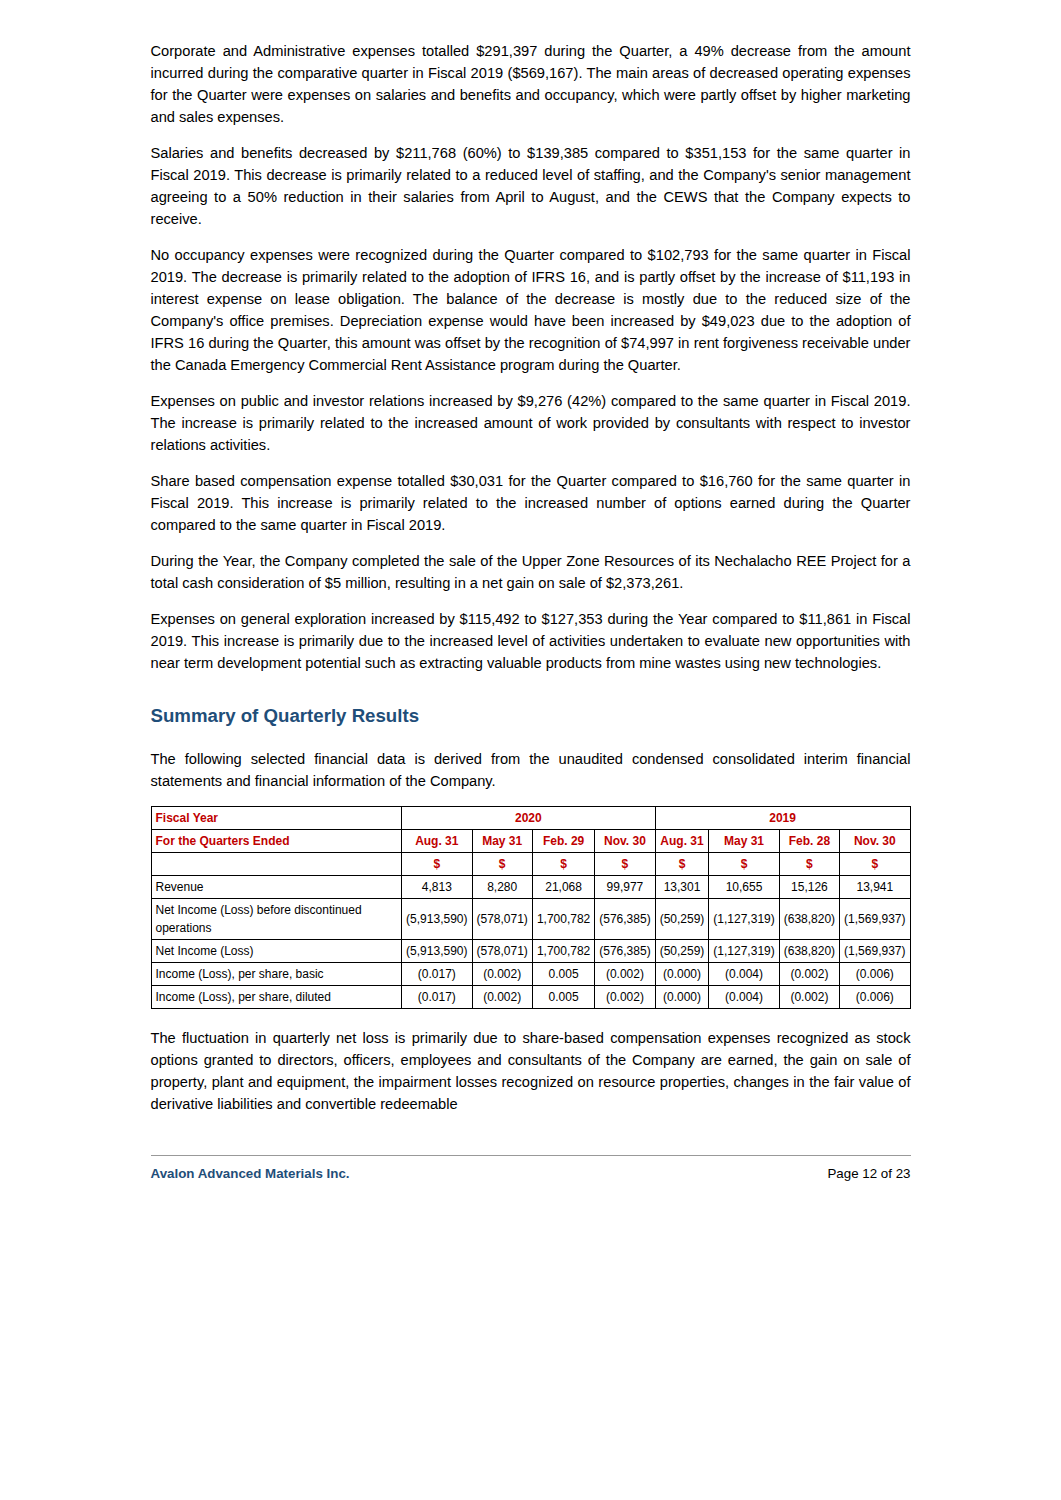Corporate and Administrative expenses totalled $291,397 during the Quarter, a 49% decrease from the amount incurred during the comparative quarter in Fiscal 2019 ($569,167). The main areas of decreased operating expenses for the Quarter were expenses on salaries and benefits and occupancy, which were partly offset by higher marketing and sales expenses.
Salaries and benefits decreased by $211,768 (60%) to $139,385 compared to $351,153 for the same quarter in Fiscal 2019. This decrease is primarily related to a reduced level of staffing, and the Company's senior management agreeing to a 50% reduction in their salaries from April to August, and the CEWS that the Company expects to receive.
No occupancy expenses were recognized during the Quarter compared to $102,793 for the same quarter in Fiscal 2019. The decrease is primarily related to the adoption of IFRS 16, and is partly offset by the increase of $11,193 in interest expense on lease obligation. The balance of the decrease is mostly due to the reduced size of the Company's office premises. Depreciation expense would have been increased by $49,023 due to the adoption of IFRS 16 during the Quarter, this amount was offset by the recognition of $74,997 in rent forgiveness receivable under the Canada Emergency Commercial Rent Assistance program during the Quarter.
Expenses on public and investor relations increased by $9,276 (42%) compared to the same quarter in Fiscal 2019. The increase is primarily related to the increased amount of work provided by consultants with respect to investor relations activities.
Share based compensation expense totalled $30,031 for the Quarter compared to $16,760 for the same quarter in Fiscal 2019. This increase is primarily related to the increased number of options earned during the Quarter compared to the same quarter in Fiscal 2019.
During the Year, the Company completed the sale of the Upper Zone Resources of its Nechalacho REE Project for a total cash consideration of $5 million, resulting in a net gain on sale of $2,373,261.
Expenses on general exploration increased by $115,492 to $127,353 during the Year compared to $11,861 in Fiscal 2019. This increase is primarily due to the increased level of activities undertaken to evaluate new opportunities with near term development potential such as extracting valuable products from mine wastes using new technologies.
Summary of Quarterly Results
The following selected financial data is derived from the unaudited condensed consolidated interim financial statements and financial information of the Company.
| Fiscal Year | 2020 | 2019 |
| --- | --- | --- |
| For the Quarters Ended | Aug. 31 | May 31 | Feb. 29 | Nov. 30 | Aug. 31 | May 31 | Feb. 28 | Nov. 30 |
| | $ | $ | $ | $ | $ | $ | $ | $ |
| Revenue | 4,813 | 8,280 | 21,068 | 99,977 | 13,301 | 10,655 | 15,126 | 13,941 |
| Net Income (Loss) before discontinued operations | (5,913,590) | (578,071) | 1,700,782 | (576,385) | (50,259) | (1,127,319) | (638,820) | (1,569,937) |
| Net Income (Loss) | (5,913,590) | (578,071) | 1,700,782 | (576,385) | (50,259) | (1,127,319) | (638,820) | (1,569,937) |
| Income (Loss), per share, basic | (0.017) | (0.002) | 0.005 | (0.002) | (0.000) | (0.004) | (0.002) | (0.006) |
| Income (Loss), per share, diluted | (0.017) | (0.002) | 0.005 | (0.002) | (0.000) | (0.004) | (0.002) | (0.006) |
The fluctuation in quarterly net loss is primarily due to share-based compensation expenses recognized as stock options granted to directors, officers, employees and consultants of the Company are earned, the gain on sale of property, plant and equipment, the impairment losses recognized on resource properties, changes in the fair value of derivative liabilities and convertible redeemable
Avalon Advanced Materials Inc. Page 12 of 23